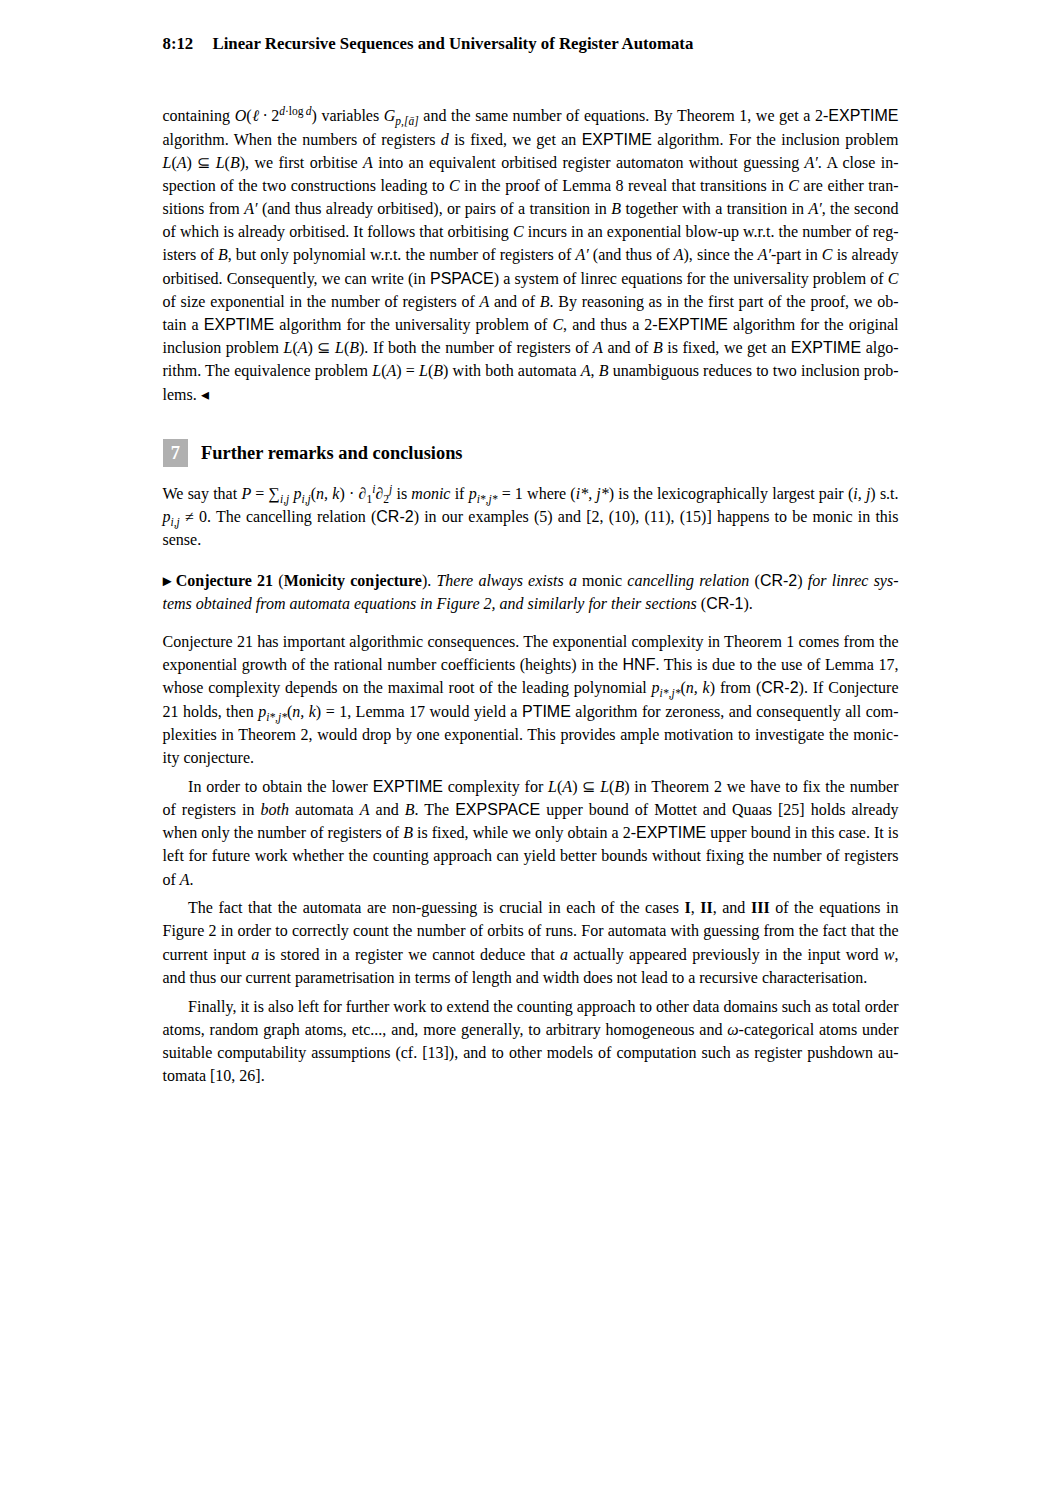8:12 Linear Recursive Sequences and Universality of Register Automata
containing O(ℓ · 2d·log d) variables Gp,[ā] and the same number of equations. By Theorem 1, we get a 2-EXPTIME algorithm. When the numbers of registers d is fixed, we get an EXPTIME algorithm. For the inclusion problem L(A) ⊆ L(B), we first orbitise A into an equivalent orbitised register automaton without guessing A′. A close inspection of the two constructions leading to C in the proof of Lemma 8 reveal that transitions in C are either transitions from A′ (and thus already orbitised), or pairs of a transition in B together with a transition in A′, the second of which is already orbitised. It follows that orbitising C incurs in an exponential blow-up w.r.t. the number of registers of B, but only polynomial w.r.t. the number of registers of A′ (and thus of A), since the A′-part in C is already orbitised. Consequently, we can write (in PSPACE) a system of linrec equations for the universality problem of C of size exponential in the number of registers of A and of B. By reasoning as in the first part of the proof, we obtain a EXPTIME algorithm for the universality problem of C, and thus a 2-EXPTIME algorithm for the original inclusion problem L(A) ⊆ L(B). If both the number of registers of A and of B is fixed, we get an EXPTIME algorithm. The equivalence problem L(A) = L(B) with both automata A, B unambiguous reduces to two inclusion problems. ◂
7 Further remarks and conclusions
We say that P = ∑i,j pi,j(n, k) · ∂1i∂2j is monic if pi*,j* = 1 where (i*, j*) is the lexicographically largest pair (i, j) s.t. pi,j ≠ 0. The cancelling relation (CR-2) in our examples (5) and [2, (10), (11), (15)] happens to be monic in this sense.
▸ Conjecture 21 (Monicity conjecture). There always exists a monic cancelling relation (CR-2) for linrec systems obtained from automata equations in Figure 2, and similarly for their sections (CR-1).
Conjecture 21 has important algorithmic consequences. The exponential complexity in Theorem 1 comes from the exponential growth of the rational number coefficients (heights) in the HNF. This is due to the use of Lemma 17, whose complexity depends on the maximal root of the leading polynomial pi*,j*(n, k) from (CR-2). If Conjecture 21 holds, then pi*,j*(n, k) = 1, Lemma 17 would yield a PTIME algorithm for zeroness, and consequently all complexities in Theorem 2, would drop by one exponential. This provides ample motivation to investigate the monicity conjecture.
In order to obtain the lower EXPTIME complexity for L(A) ⊆ L(B) in Theorem 2 we have to fix the number of registers in both automata A and B. The EXPSPACE upper bound of Mottet and Quaas [25] holds already when only the number of registers of B is fixed, while we only obtain a 2-EXPTIME upper bound in this case. It is left for future work whether the counting approach can yield better bounds without fixing the number of registers of A.
The fact that the automata are non-guessing is crucial in each of the cases I, II, and III of the equations in Figure 2 in order to correctly count the number of orbits of runs. For automata with guessing from the fact that the current input a is stored in a register we cannot deduce that a actually appeared previously in the input word w, and thus our current parametrisation in terms of length and width does not lead to a recursive characterisation.
Finally, it is also left for further work to extend the counting approach to other data domains such as total order atoms, random graph atoms, etc..., and, more generally, to arbitrary homogeneous and ω-categorical atoms under suitable computability assumptions (cf. [13]), and to other models of computation such as register pushdown automata [10, 26].